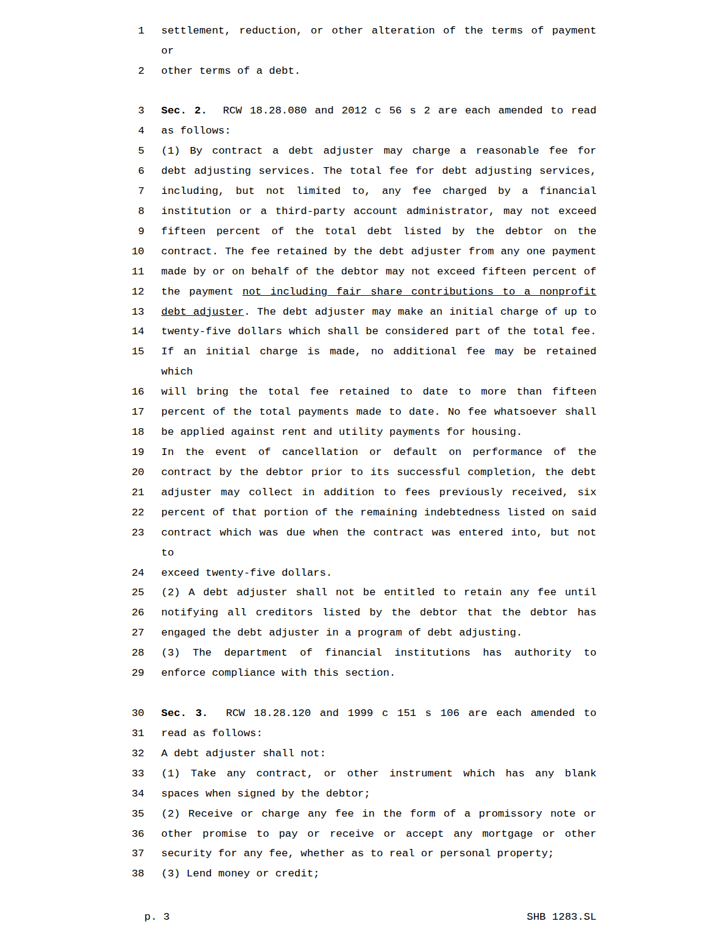1 settlement, reduction, or other alteration of the terms of payment or
2 other terms of a debt.
3 Sec. 2. RCW 18.28.080 and 2012 c 56 s 2 are each amended to read
4 as follows:
5(1) By contract a debt adjuster may charge a reasonable fee for
6 debt adjusting services. The total fee for debt adjusting services,
7 including, but not limited to, any fee charged by a financial
8 institution or a third-party account administrator, may not exceed
9 fifteen percent of the total debt listed by the debtor on the
10 contract. The fee retained by the debt adjuster from any one payment
11 made by or on behalf of the debtor may not exceed fifteen percent of
12 the payment not including fair share contributions to a nonprofit
13 debt adjuster. The debt adjuster may make an initial charge of up to
14 twenty-five dollars which shall be considered part of the total fee.
15 If an initial charge is made, no additional fee may be retained which
16 will bring the total fee retained to date to more than fifteen
17 percent of the total payments made to date. No fee whatsoever shall
18 be applied against rent and utility payments for housing.
19 In the event of cancellation or default on performance of the
20 contract by the debtor prior to its successful completion, the debt
21 adjuster may collect in addition to fees previously received, six
22 percent of that portion of the remaining indebtedness listed on said
23 contract which was due when the contract was entered into, but not to
24 exceed twenty-five dollars.
25(2) A debt adjuster shall not be entitled to retain any fee until
26 notifying all creditors listed by the debtor that the debtor has
27 engaged the debt adjuster in a program of debt adjusting.
28(3) The department of financial institutions has authority to
29 enforce compliance with this section.
30 Sec. 3. RCW 18.28.120 and 1999 c 151 s 106 are each amended to
31 read as follows:
32 A debt adjuster shall not:
33(1) Take any contract, or other instrument which has any blank
34 spaces when signed by the debtor;
35(2) Receive or charge any fee in the form of a promissory note or
36 other promise to pay or receive or accept any mortgage or other
37 security for any fee, whether as to real or personal property;
38(3) Lend money or credit;
p. 3 SHB 1283.SL